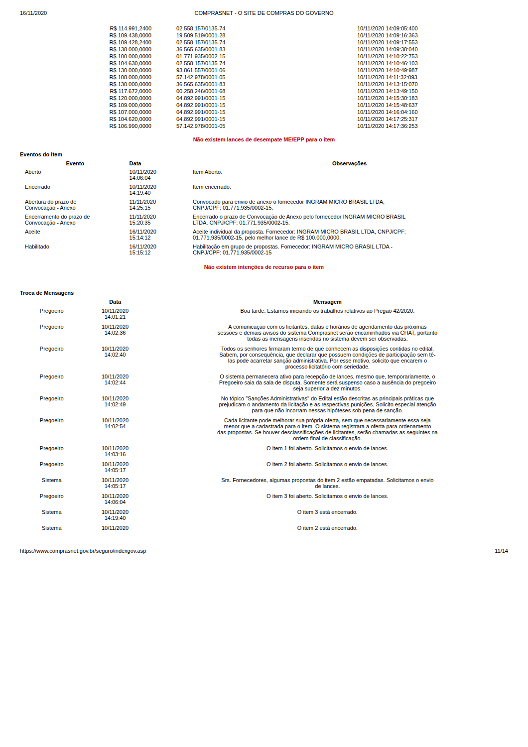16/11/2020
COMPRASNET - O SITE DE COMPRAS DO GOVERNO
| R$ 114.991,2400 | 02.558.157/0135-74 | 10/11/2020 14:09:05:400 |
| R$ 109.438,0000 | 19.509.519/0001-28 | 10/11/2020 14:09:16:363 |
| R$ 109.428,2400 | 02.558.157/0135-74 | 10/11/2020 14:09:17:553 |
| R$ 138.000,0000 | 36.565.635/0001-83 | 10/11/2020 14:09:38:040 |
| R$ 100.000,0000 | 01.771.935/0002-15 | 10/11/2020 14:10:22:753 |
| R$ 104.630,0000 | 02.558.157/0135-74 | 10/11/2020 14:10:46:103 |
| R$ 130.000,0000 | 93.861.557/0001-06 | 10/11/2020 14:10:49:987 |
| R$ 108.000,0000 | 57.142.978/0001-05 | 10/11/2020 14:11:32:093 |
| R$ 130.000,0000 | 36.565.635/0001-83 | 10/11/2020 14:13:15:070 |
| R$ 117.672,0000 | 00.258.246/0001-68 | 10/11/2020 14:13:49:150 |
| R$ 120.000,0000 | 04.892.991/0001-15 | 10/11/2020 14:15:30:183 |
| R$ 109.000,0000 | 04.892.991/0001-15 | 10/11/2020 14:15:48:637 |
| R$ 107.000,0000 | 04.892.991/0001-15 | 10/11/2020 14:16:04:160 |
| R$ 104.620,0000 | 04.892.991/0001-15 | 10/11/2020 14:17:25:317 |
| R$ 106.990,0000 | 57.142.978/0001-05 | 10/11/2020 14:17:36:253 |
Não existem lances de desempate ME/EPP para o item
Eventos do Item
| Evento | Data | Observações |
| --- | --- | --- |
| Aberto | 10/11/2020 14:06:04 | Item Aberto. |
| Encerrado | 10/11/2020 14:19:40 | Item encerrado. |
| Abertura do prazo de Convocação - Anexo | 11/11/2020 14:25:15 | Convocado para envio de anexo o fornecedor INGRAM MICRO BRASIL LTDA, CNPJ/CPF: 01.771.935/0002-15. |
| Encerramento do prazo de Convocação - Anexo | 11/11/2020 15:20:35 | Encerrado o prazo de Convocação de Anexo pelo fornecedor INGRAM MICRO BRASIL LTDA, CNPJ/CPF: 01.771.935/0002-15. |
| Aceite | 16/11/2020 15:14:12 | Aceite individual da proposta. Fornecedor: INGRAM MICRO BRASIL LTDA, CNPJ/CPF: 01.771.935/0002-15, pelo melhor lance de R$ 100.000,0000. |
| Habilitado | 16/11/2020 15:15:12 | Habilitação em grupo de propostas. Fornecedor: INGRAM MICRO BRASIL LTDA - CNPJ/CPF: 01.771.935/0002-15 |
Não existem intenções de recurso para o item
Troca de Mensagens
| | Data | Mensagem |
| --- | --- | --- |
| Pregoeiro | 10/11/2020 14:01:21 | Boa tarde. Estamos iniciando os trabalhos relativos ao Pregão 42/2020. |
| Pregoeiro | 10/11/2020 14:02:36 | A comunicação com os licitantes, datas e horários de agendamento das próximas sessões e demais avisos do sistema Comprasnet serão encaminhados via CHAT, portanto todas as mensagens inseridas no sistema devem ser observadas. |
| Pregoeiro | 10/11/2020 14:02:40 | Todos os senhores firmaram termo de que conhecem as disposições contidas no edital. Sabem, por consequência, que declarar que possuem condições de participação sem tê- las pode acarretar sanção administrativa. Por esse motivo, solicito que encarem o processo licitatório com seriedade. |
| Pregoeiro | 10/11/2020 14:02:44 | O sistema permanecera ativo para recepção de lances, mesmo que, temporariamente, o Pregoeiro saia da sala de disputa. Somente será suspenso caso a ausência do pregoeiro seja superior a dez minutos. |
| Pregoeiro | 10/11/2020 14:02:49 | No tópico "Sanções Administrativas" do Edital estão descritas as principais práticas que prejudicam o andamento da licitação e as respectivas punições. Solicito especial atenção para que não incorram nessas hipóteses sob pena de sanção. |
| Pregoeiro | 10/11/2020 14:02:54 | Cada licitante pode melhorar sua própria oferta, sem que necessariamente essa seja menor que a cadastrada para o item. O sistema registrara a oferta para ordenamento das propostas. Se houver desclassificações de licitantes, serão chamadas as seguintes na ordem final de classificação. |
| Pregoeiro | 10/11/2020 14:03:16 | O item 1 foi aberto. Solicitamos o envio de lances. |
| Pregoeiro | 10/11/2020 14:05:17 | O item 2 foi aberto. Solicitamos o envio de lances. |
| Sistema | 10/11/2020 14:05:17 | Srs. Fornecedores, algumas propostas do item 2 estão empatadas. Solicitamos o envio de lances. |
| Pregoeiro | 10/11/2020 14:06:04 | O item 3 foi aberto. Solicitamos o envio de lances. |
| Sistema | 10/11/2020 14:19:40 | O item 3 está encerrado. |
| Sistema | 10/11/2020 | O item 2 está encerrado. |
https://www.comprasnet.gov.br/seguro/indexgov.asp 11/14